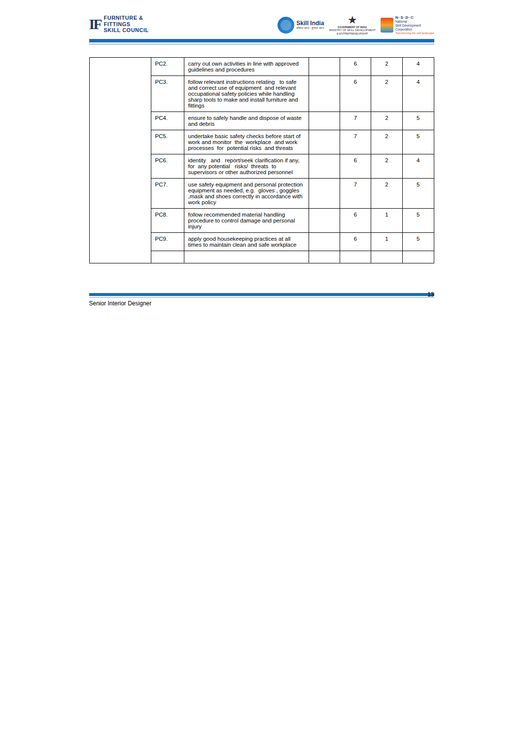IF
FURNITURE &
FITTINGS
SKILL COUNCIL
Skill Indiaकौशल भारत - कुशल भारत
★
GOVERNMENT OF INDIA
MINISTRY OF SKILL DEVELOPMENT
& ENTREPRENEURSHIP
N·S·D·C
National
Skill Development
Corporation
Transforming the skill landscape
| | PC2. | carry out own activities in line with approved guidelines and procedures | | 6 | 2 | 4 |
| PC3. | follow relevant instructions relating to safe and correct use of equipment and relevant occupational safety policies while handling sharp tools to make and install furniture and fittings | | 6 | 2 | 4 |
| PC4. | ensure to safely handle and dispose of waste and debris | | 7 | 2 | 5 |
| PC5. | undertake basic safety checks before start of work and monitor the workplace and work processes for potential risks and threats | | 7 | 2 | 5 |
| PC6. | identity and report/seek clarification if any, for any potential risks/ threats to supervisors or other authorized personnel | | 6 | 2 | 4 |
| PC7. | use safety equipment and personal protection equipment as needed, e.g. gloves , goggles ,mask and shoes correctly in accordance with work policy | | 7 | 2 | 5 |
| PC8. | follow recommended material handling procedure to control damage and personal injury | | 6 | 1 | 5 |
| PC9. | apply good housekeeping practices at all times to maintain clean and safe workplace | | 6 | 1 | 5 |
13
Senior Interior Designer